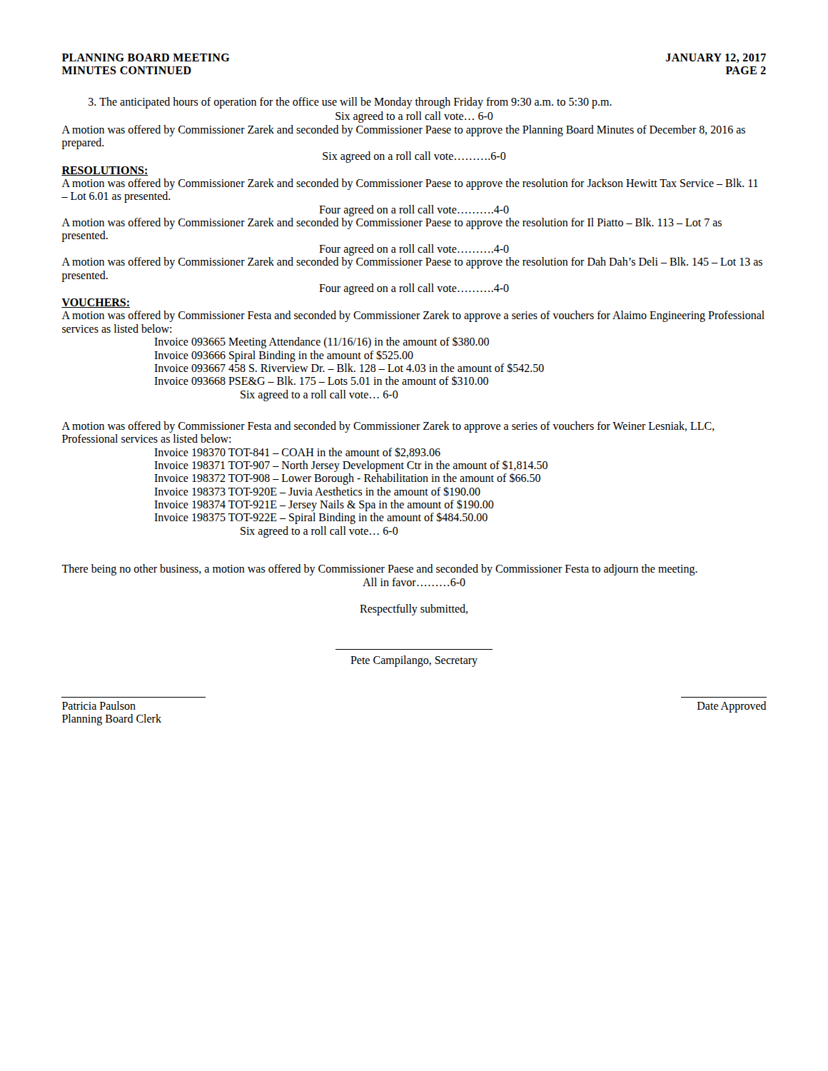PLANNING BOARD MEETING
MINUTES CONTINUED
JANUARY 12, 2017
PAGE 2
The anticipated hours of operation for the office use will be Monday through Friday from 9:30 a.m. to 5:30 p.m.
Six agreed to a roll call vote… 6-0
A motion was offered by Commissioner Zarek and seconded by Commissioner Paese to approve the Planning Board Minutes of December 8, 2016 as prepared.
Six agreed on a roll call vote……….6-0
RESOLUTIONS:
A motion was offered by Commissioner Zarek and seconded by Commissioner Paese to approve the resolution for Jackson Hewitt Tax Service – Blk. 11 – Lot 6.01 as presented.
Four agreed on a roll call vote……….4-0
A motion was offered by Commissioner Zarek and seconded by Commissioner Paese to approve the resolution for Il Piatto – Blk. 113 – Lot 7 as presented.
Four agreed on a roll call vote……….4-0
A motion was offered by Commissioner Zarek and seconded by Commissioner Paese to approve the resolution for Dah Dah’s Deli – Blk. 145 – Lot 13 as presented.
Four agreed on a roll call vote……….4-0
VOUCHERS:
A motion was offered by Commissioner Festa and seconded by Commissioner Zarek to approve a series of vouchers for Alaimo Engineering Professional services as listed below:
Invoice 093665 Meeting Attendance (11/16/16) in the amount of $380.00
Invoice 093666 Spiral Binding in the amount of $525.00
Invoice 093667 458 S. Riverview Dr. – Blk. 128 – Lot 4.03 in the amount of $542.50
Invoice 093668 PSE&G – Blk. 175 – Lots 5.01 in the amount of $310.00
Six agreed to a roll call vote… 6-0
A motion was offered by Commissioner Festa and seconded by Commissioner Zarek to approve a series of vouchers for Weiner Lesniak, LLC, Professional services as listed below:
Invoice 198370 TOT-841 – COAH in the amount of $2,893.06
Invoice 198371 TOT-907 – North Jersey Development Ctr in the amount of $1,814.50
Invoice 198372 TOT-908 – Lower Borough - Rehabilitation in the amount of $66.50
Invoice 198373 TOT-920E – Juvia Aesthetics in the amount of $190.00
Invoice 198374 TOT-921E – Jersey Nails & Spa in the amount of $190.00
Invoice 198375 TOT-922E – Spiral Binding in the amount of $484.50.00
Six agreed to a roll call vote… 6-0
There being no other business, a motion was offered by Commissioner Paese and seconded by Commissioner Festa to adjourn the meeting.
All in favor………6-0
Respectfully submitted,
Pete Campilango, Secretary
Patricia Paulson
Planning Board Clerk
Date Approved